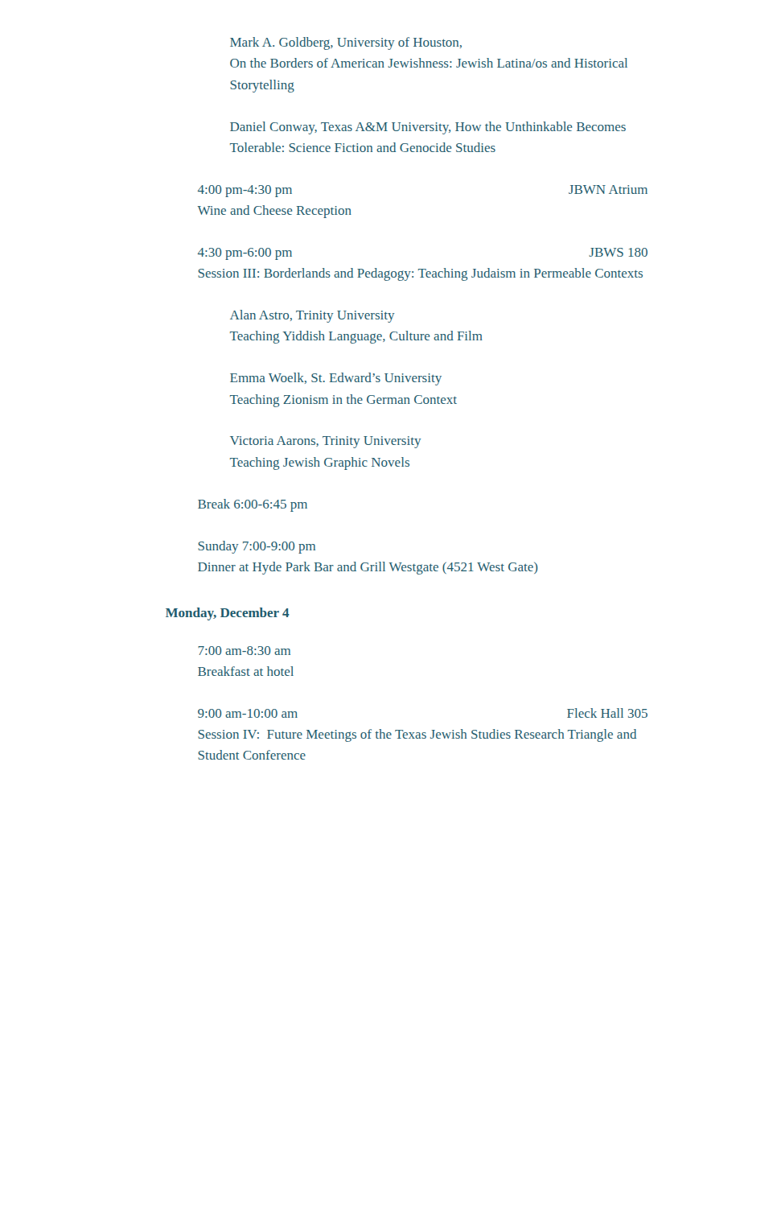Mark A. Goldberg, University of Houston,
On the Borders of American Jewishness: Jewish Latina/os and Historical Storytelling
Daniel Conway, Texas A&M University, How the Unthinkable Becomes Tolerable: Science Fiction and Genocide Studies
4:00 pm-4:30 pm JBWN Atrium
Wine and Cheese Reception
4:30 pm-6:00 pm JBWS 180
Session III: Borderlands and Pedagogy: Teaching Judaism in Permeable Contexts
Alan Astro, Trinity University
Teaching Yiddish Language, Culture and Film
Emma Woelk, St. Edward’s University
Teaching Zionism in the German Context
Victoria Aarons, Trinity University
Teaching Jewish Graphic Novels
Break 6:00-6:45 pm
Sunday 7:00-9:00 pm
Dinner at Hyde Park Bar and Grill Westgate (4521 West Gate)
Monday, December 4
7:00 am-8:30 am
Breakfast at hotel
9:00 am-10:00 am Fleck Hall 305
Session IV: Future Meetings of the Texas Jewish Studies Research Triangle and Student Conference